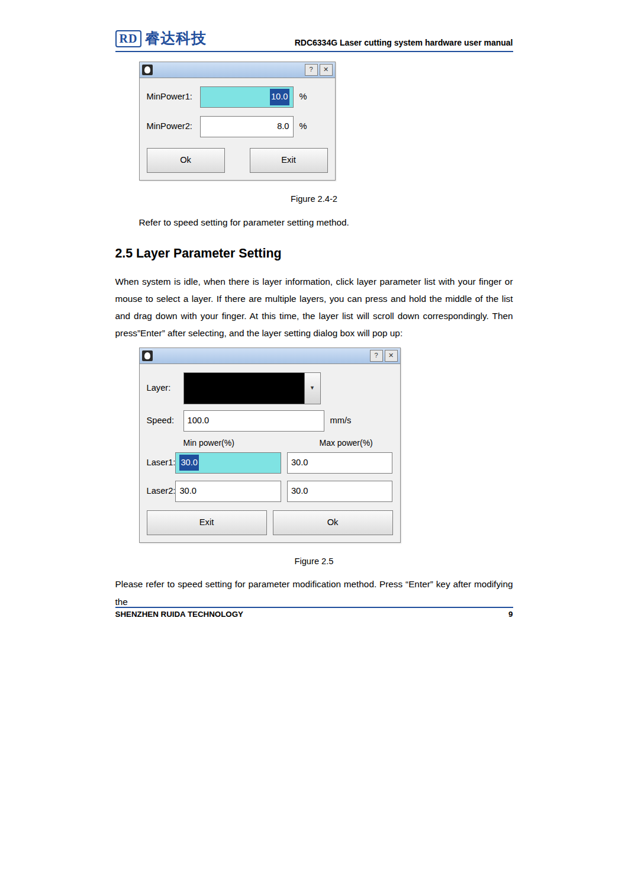RD 睿达科技
RDC6334G Laser cutting system hardware user manual
?
✕
MinPower1:
10.0
%
MinPower2:
8.0
%
Ok
Exit
Figure 2.4-2
Refer to speed setting for parameter setting method.
2.5 Layer Parameter Setting
When system is idle, when there is layer information, click layer parameter list with your finger or mouse to select a layer. If there are multiple layers, you can press and hold the middle of the list and drag down with your finger. At this time, the layer list will scroll down correspondingly. Then press”Enter” after selecting, and the layer setting dialog box will pop up:
?
✕
Layer:
▼
Speed:
100.0
mm/s
Min power(%) Max power(%)
Laser1:
30.0
30.0
Laser2:
30.0
30.0
Exit
Ok
Figure 2.5
Please refer to speed setting for parameter modification method. Press “Enter” key after modifying the
SHENZHEN RUIDA TECHNOLOGY 9